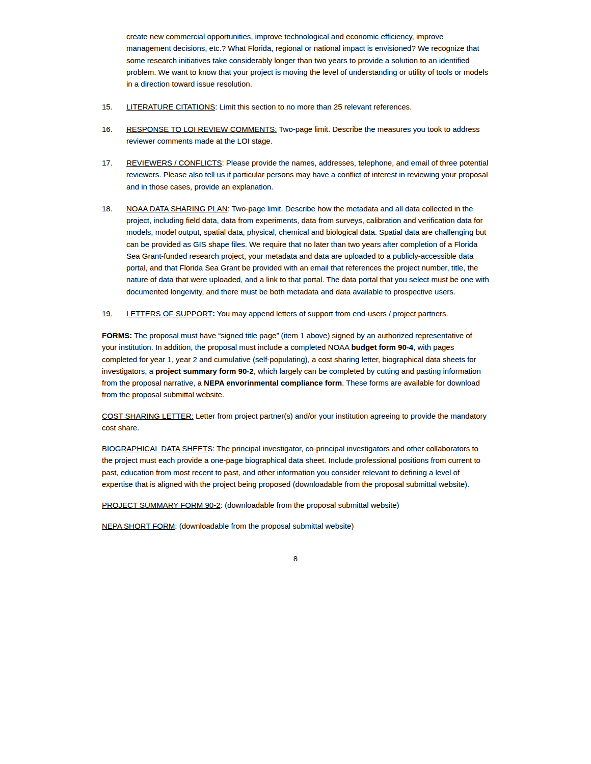create new commercial opportunities, improve technological and economic efficiency, improve management decisions, etc.? What Florida, regional or national impact is envisioned? We recognize that some research initiatives take considerably longer than two years to provide a solution to an identified problem. We want to know that your project is moving the level of understanding or utility of tools or models in a direction toward issue resolution.
15. LITERATURE CITATIONS: Limit this section to no more than 25 relevant references.
16. RESPONSE TO LOI REVIEW COMMENTS: Two-page limit. Describe the measures you took to address reviewer comments made at the LOI stage.
17. REVIEWERS / CONFLICTS: Please provide the names, addresses, telephone, and email of three potential reviewers. Please also tell us if particular persons may have a conflict of interest in reviewing your proposal and in those cases, provide an explanation.
18. NOAA DATA SHARING PLAN: Two-page limit. Describe how the metadata and all data collected in the project, including field data, data from experiments, data from surveys, calibration and verification data for models, model output, spatial data, physical, chemical and biological data. Spatial data are challenging but can be provided as GIS shape files. We require that no later than two years after completion of a Florida Sea Grant-funded research project, your metadata and data are uploaded to a publicly-accessible data portal, and that Florida Sea Grant be provided with an email that references the project number, title, the nature of data that were uploaded, and a link to that portal. The data portal that you select must be one with documented longeivity, and there must be both metadata and data available to prospective users.
19. LETTERS OF SUPPORT: You may append letters of support from end-users / project partners.
FORMS: The proposal must have “signed title page” (item 1 above) signed by an authorized representative of your institution. In addition, the proposal must include a completed NOAA budget form 90-4, with pages completed for year 1, year 2 and cumulative (self-populating), a cost sharing letter, biographical data sheets for investigators, a project summary form 90-2, which largely can be completed by cutting and pasting information from the proposal narrative, a NEPA envorinmental compliance form. These forms are available for download from the proposal submittal website.
COST SHARING LETTER: Letter from project partner(s) and/or your institution agreeing to provide the mandatory cost share.
BIOGRAPHICAL DATA SHEETS: The principal investigator, co-principal investigators and other collaborators to the project must each provide a one-page biographical data sheet. Include professional positions from current to past, education from most recent to past, and other information you consider relevant to defining a level of expertise that is aligned with the project being proposed (downloadable from the proposal submittal website).
PROJECT SUMMARY FORM 90-2: (downloadable from the proposal submittal website)
NEPA SHORT FORM: (downloadable from the proposal submittal website)
8